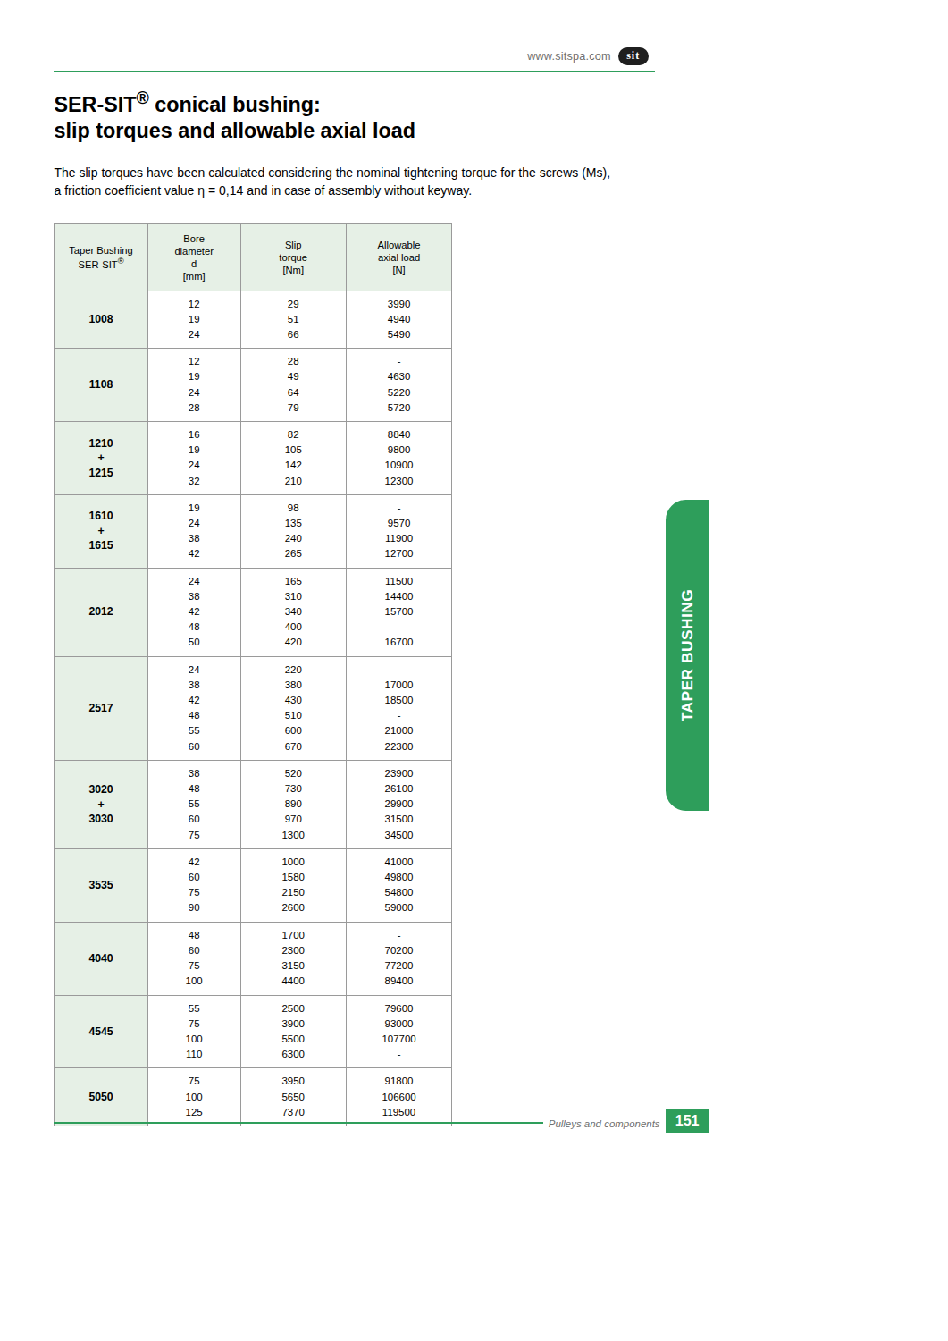www.sitspa.com
sit
SER-SIT® conical bushing:
slip torques and allowable axial load
The slip torques have been calculated considering the nominal tightening torque for the screws (Ms), a friction coefficient value η = 0,14 and in case of assembly without keyway.
| Taper Bushing SER-SIT ® | Bore diameter d [mm] | Slip torque [Nm] | Allowable axial load [N] |
| --- | --- | --- | --- |
| 1008 | 12 19 24 | 29 51 66 | 3990 4940 5490 |
| 1108 | 12 19 24 28 | 28 49 64 79 | - 4630 5220 5720 |
| 1210 + 1215 | 16 19 24 32 | 82 105 142 210 | 8840 9800 10900 12300 |
| 1610 + 1615 | 19 24 38 42 | 98 135 240 265 | - 9570 11900 12700 |
| 2012 | 24 38 42 48 50 | 165 310 340 400 420 | 11500 14400 15700 - 16700 |
| 2517 | 24 38 42 48 55 60 | 220 380 430 510 600 670 | - 17000 18500 - 21000 22300 |
| 3020 + 3030 | 38 48 55 60 75 | 520 730 890 970 1300 | 23900 26100 29900 31500 34500 |
| 3535 | 42 60 75 90 | 1000 1580 2150 2600 | 41000 49800 54800 59000 |
| 4040 | 48 60 75 100 | 1700 2300 3150 4400 | - 70200 77200 89400 |
| 4545 | 55 75 100 110 | 2500 3900 5500 6300 | 79600 93000 107700 - |
| 5050 | 75 100 125 | 3950 5650 7370 | 91800 106600 119500 |
TAPER BUSHING
Pulleys and components
151